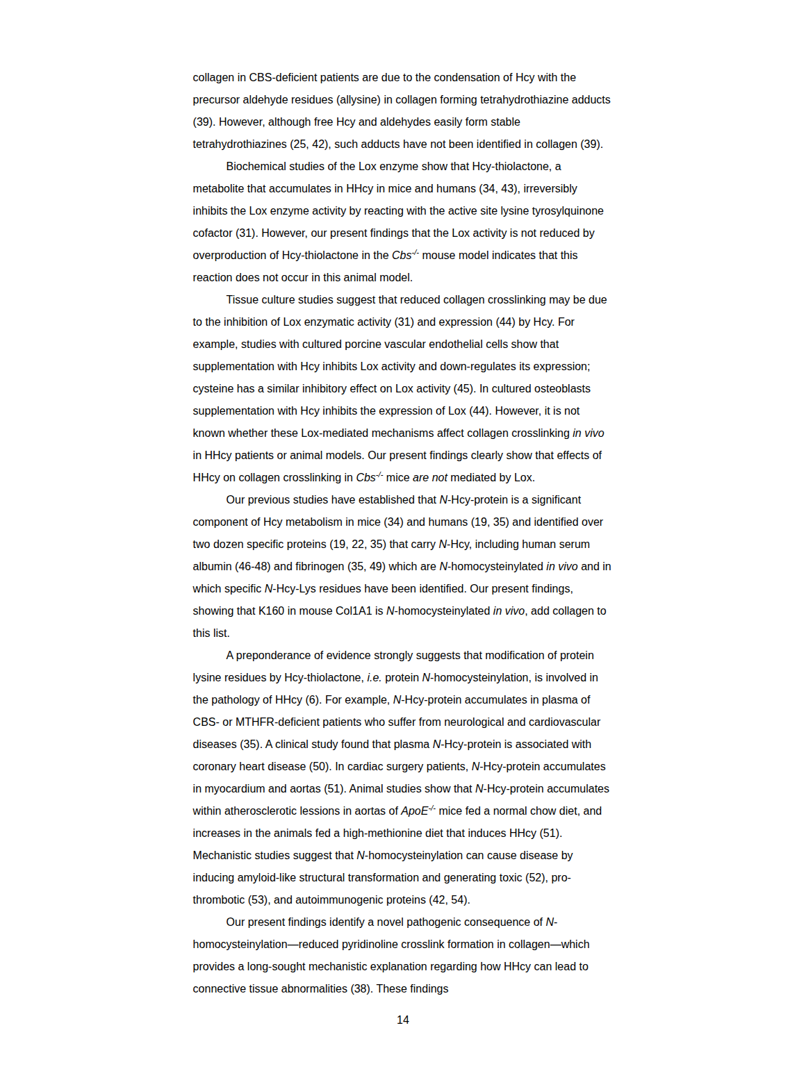collagen in CBS-deficient patients are due to the condensation of Hcy with the precursor aldehyde residues (allysine) in collagen forming tetrahydrothiazine adducts (39). However, although free Hcy and aldehydes easily form stable tetrahydrothiazines (25, 42), such adducts have not been identified in collagen (39).
Biochemical studies of the Lox enzyme show that Hcy-thiolactone, a metabolite that accumulates in HHcy in mice and humans (34, 43), irreversibly inhibits the Lox enzyme activity by reacting with the active site lysine tyrosylquinone cofactor (31). However, our present findings that the Lox activity is not reduced by overproduction of Hcy-thiolactone in the Cbs-/- mouse model indicates that this reaction does not occur in this animal model.
Tissue culture studies suggest that reduced collagen crosslinking may be due to the inhibition of Lox enzymatic activity (31) and expression (44) by Hcy. For example, studies with cultured porcine vascular endothelial cells show that supplementation with Hcy inhibits Lox activity and down-regulates its expression; cysteine has a similar inhibitory effect on Lox activity (45). In cultured osteoblasts supplementation with Hcy inhibits the expression of Lox (44). However, it is not known whether these Lox-mediated mechanisms affect collagen crosslinking in vivo in HHcy patients or animal models. Our present findings clearly show that effects of HHcy on collagen crosslinking in Cbs-/- mice are not mediated by Lox.
Our previous studies have established that N-Hcy-protein is a significant component of Hcy metabolism in mice (34) and humans (19, 35) and identified over two dozen specific proteins (19, 22, 35) that carry N-Hcy, including human serum albumin (46-48) and fibrinogen (35, 49) which are N-homocysteinylated in vivo and in which specific N-Hcy-Lys residues have been identified. Our present findings, showing that K160 in mouse Col1A1 is N-homocysteinylated in vivo, add collagen to this list.
A preponderance of evidence strongly suggests that modification of protein lysine residues by Hcy-thiolactone, i.e. protein N-homocysteinylation, is involved in the pathology of HHcy (6). For example, N-Hcy-protein accumulates in plasma of CBS- or MTHFR-deficient patients who suffer from neurological and cardiovascular diseases (35). A clinical study found that plasma N-Hcy-protein is associated with coronary heart disease (50). In cardiac surgery patients, N-Hcy-protein accumulates in myocardium and aortas (51). Animal studies show that N-Hcy-protein accumulates within atherosclerotic lessions in aortas of ApoE-/- mice fed a normal chow diet, and increases in the animals fed a high-methionine diet that induces HHcy (51). Mechanistic studies suggest that N-homocysteinylation can cause disease by inducing amyloid-like structural transformation and generating toxic (52), pro-thrombotic (53), and autoimmunogenic proteins (42, 54).
Our present findings identify a novel pathogenic consequence of N-homocysteinylation—reduced pyridinoline crosslink formation in collagen—which provides a long-sought mechanistic explanation regarding how HHcy can lead to connective tissue abnormalities (38). These findings
14